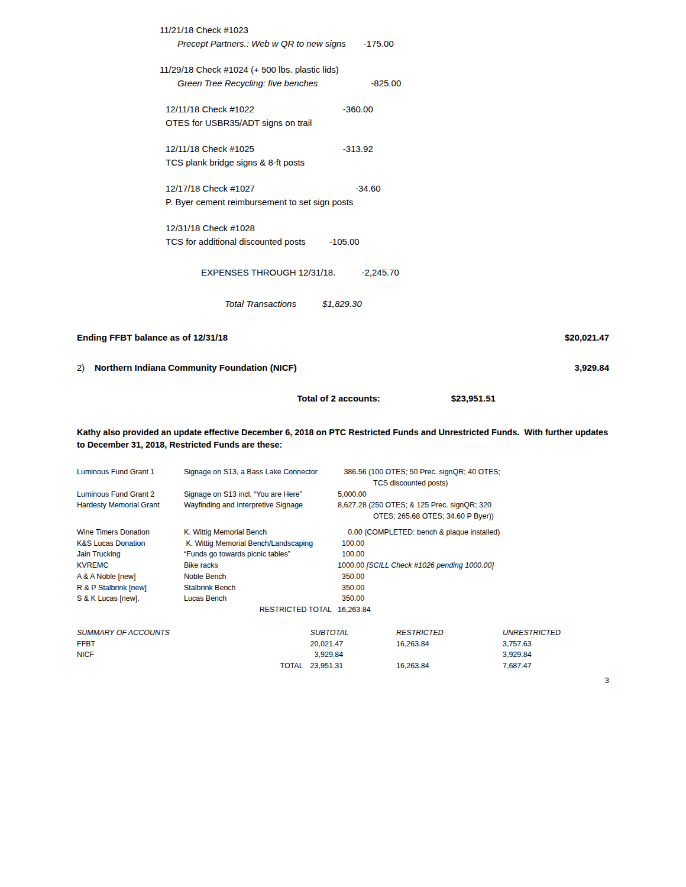11/21/18 Check #1023
Precept Partners.: Web w QR to new signs -175.00
11/29/18 Check #1024 (+ 500 lbs. plastic lids)
Green Tree Recycling: five benches -825.00
12/11/18 Check #1022 -360.00
OTES for USBR35/ADT signs on trail
12/11/18 Check #1025 -313.92
TCS plank bridge signs & 8-ft posts
12/17/18 Check #1027 -34.60
P. Byer cement reimbursement to set sign posts
12/31/18 Check #1028
TCS for additional discounted posts -105.00
EXPENSES THROUGH 12/31/18. -2,245.70
Total Transactions $1,829.30
Ending FFBT balance as of 12/31/18 $20,021.47
2) Northern Indiana Community Foundation (NICF) 3,929.84
Total of 2 accounts: $23,951.51
Kathy also provided an update effective December 6, 2018 on PTC Restricted Funds and Unrestricted Funds. With further updates to December 31, 2018, Restricted Funds are these:
| Luminous Fund Grant 1 | Signage on S13, a Bass Lake Connector | 386.56 (100 OTES; 50 Prec. signQR; 40 OTES; TCS discounted posts) |
| Luminous Fund Grant 2 | Signage on S13 incl. “You are Here” | 5,000.00 |
| Hardesty Memorial Grant | Wayfinding and Interpretive Signage | 8,627.28 (250 OTES; & 125 Prec. signQR; 320 OTES; 265.68 OTES; 34.60 P Byer)) |
| Wine Timers Donation | K. Wittig Memorial Bench | 0.00 (COMPLETED: bench & plaque installed) |
| K&S Lucas Donation | K. Wittig Memorial Bench/Landscaping | 100.00 |
| Jain Trucking | “Funds go towards picnic tables” | 100.00 |
| KVREMC | Bike racks | 1000.00 [SCILL Check #1026 pending 1000.00] |
| A & A Noble [new] | Noble Bench | 350.00 |
| R & P Stalbrink [new] | Stalbrink Bench | 350.00 |
| S & K Lucas [new]. | Lucas Bench | 350.00 |
| | RESTRICTED TOTAL | 16,263.84 |
| SUMMARY OF ACCOUNTS | SUBTOTAL | RESTRICTED | UNRESTRICTED |
| FFBT | 20,021.47 | 16,263.84 | 3,757.63 |
| NICF | 3,929.84 | | 3,929.84 |
| TOTAL | 23,951.31 | 16,263.84 | 7,687.47 |
3